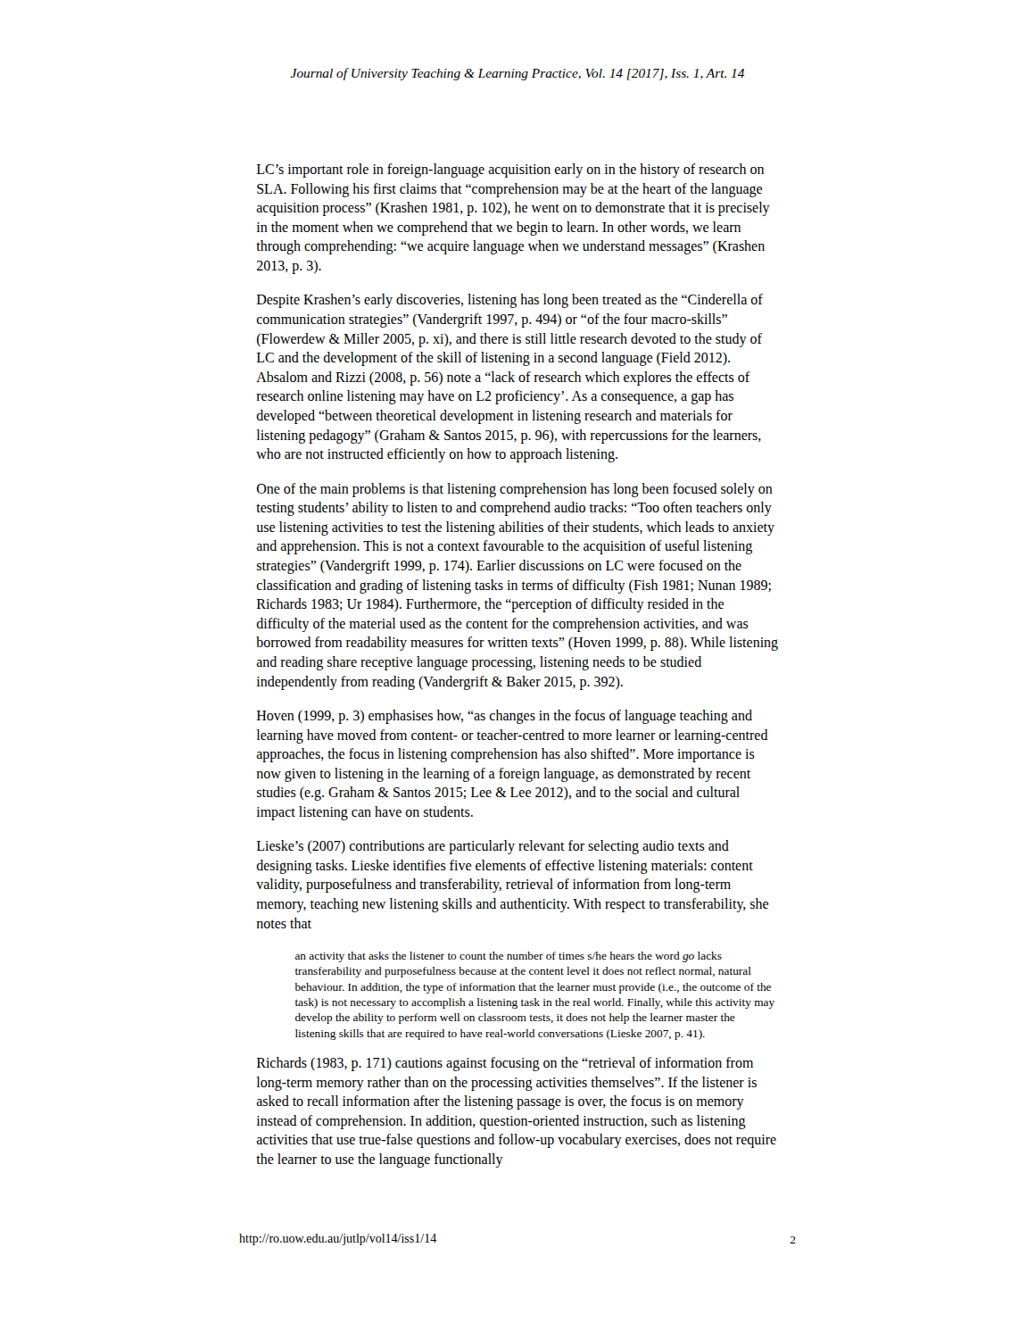Journal of University Teaching & Learning Practice, Vol. 14 [2017], Iss. 1, Art. 14
LC’s important role in foreign-language acquisition early on in the history of research on SLA. Following his first claims that “comprehension may be at the heart of the language acquisition process” (Krashen 1981, p. 102), he went on to demonstrate that it is precisely in the moment when we comprehend that we begin to learn. In other words, we learn through comprehending: “we acquire language when we understand messages” (Krashen 2013, p. 3).
Despite Krashen’s early discoveries, listening has long been treated as the “Cinderella of communication strategies” (Vandergrift 1997, p. 494) or “of the four macro-skills” (Flowerdew & Miller 2005, p. xi), and there is still little research devoted to the study of LC and the development of the skill of listening in a second language (Field 2012). Absalom and Rizzi (2008, p. 56) note a “lack of research which explores the effects of research online listening may have on L2 proficiency’. As a consequence, a gap has developed “between theoretical development in listening research and materials for listening pedagogy” (Graham & Santos 2015, p. 96), with repercussions for the learners, who are not instructed efficiently on how to approach listening.
One of the main problems is that listening comprehension has long been focused solely on testing students’ ability to listen to and comprehend audio tracks: “Too often teachers only use listening activities to test the listening abilities of their students, which leads to anxiety and apprehension. This is not a context favourable to the acquisition of useful listening strategies” (Vandergrift 1999, p. 174). Earlier discussions on LC were focused on the classification and grading of listening tasks in terms of difficulty (Fish 1981; Nunan 1989; Richards 1983; Ur 1984). Furthermore, the “perception of difficulty resided in the difficulty of the material used as the content for the comprehension activities, and was borrowed from readability measures for written texts” (Hoven 1999, p. 88). While listening and reading share receptive language processing, listening needs to be studied independently from reading (Vandergrift & Baker 2015, p. 392).
Hoven (1999, p. 3) emphasises how, “as changes in the focus of language teaching and learning have moved from content- or teacher-centred to more learner or learning-centred approaches, the focus in listening comprehension has also shifted”. More importance is now given to listening in the learning of a foreign language, as demonstrated by recent studies (e.g. Graham & Santos 2015; Lee & Lee 2012), and to the social and cultural impact listening can have on students.
Lieske’s (2007) contributions are particularly relevant for selecting audio texts and designing tasks. Lieske identifies five elements of effective listening materials: content validity, purposefulness and transferability, retrieval of information from long-term memory, teaching new listening skills and authenticity. With respect to transferability, she notes that
an activity that asks the listener to count the number of times s/he hears the word go lacks transferability and purposefulness because at the content level it does not reflect normal, natural behaviour. In addition, the type of information that the learner must provide (i.e., the outcome of the task) is not necessary to accomplish a listening task in the real world. Finally, while this activity may develop the ability to perform well on classroom tests, it does not help the learner master the listening skills that are required to have real-world conversations (Lieske 2007, p. 41).
Richards (1983, p. 171) cautions against focusing on the “retrieval of information from long-term memory rather than on the processing activities themselves”. If the listener is asked to recall information after the listening passage is over, the focus is on memory instead of comprehension. In addition, question-oriented instruction, such as listening activities that use true-false questions and follow-up vocabulary exercises, does not require the learner to use the language functionally
http://ro.uow.edu.au/jutlp/vol14/iss1/14 2